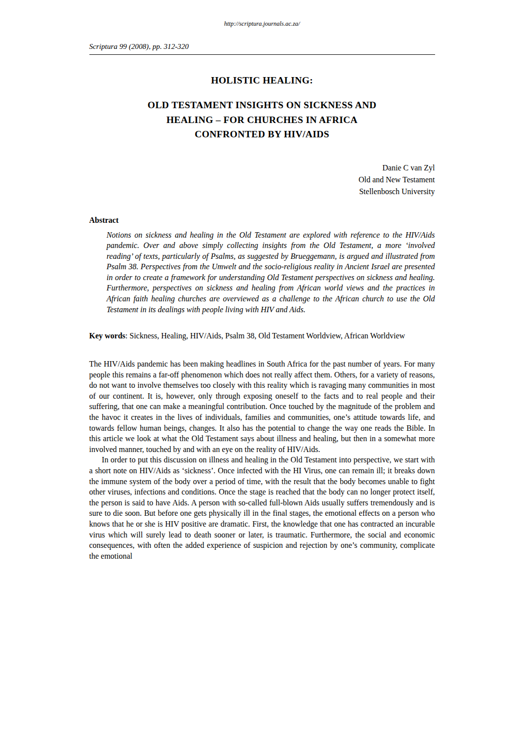http://scriptura.journals.ac.za/
Scriptura 99 (2008), pp. 312-320
HOLISTIC HEALING: OLD TESTAMENT INSIGHTS ON SICKNESS AND
HEALING – FOR CHURCHES IN AFRICA
CONFRONTED BY HIV/AIDS
Danie C van Zyl
Old and New Testament
Stellenbosch University
Abstract
Notions on sickness and healing in the Old Testament are explored with reference to the HIV/Aids pandemic. Over and above simply collecting insights from the Old Testament, a more ‘involved reading’ of texts, particularly of Psalms, as suggested by Brueggemann, is argued and illustrated from Psalm 38. Perspectives from the Umwelt and the socio-religious reality in Ancient Israel are presented in order to create a framework for understanding Old Testament perspectives on sickness and healing. Furthermore, perspectives on sickness and healing from African world views and the practices in African faith healing churches are overviewed as a challenge to the African church to use the Old Testament in its dealings with people living with HIV and Aids.
Key words: Sickness, Healing, HIV/Aids, Psalm 38, Old Testament Worldview, African Worldview
The HIV/Aids pandemic has been making headlines in South Africa for the past number of years. For many people this remains a far-off phenomenon which does not really affect them. Others, for a variety of reasons, do not want to involve themselves too closely with this reality which is ravaging many communities in most of our continent. It is, however, only through exposing oneself to the facts and to real people and their suffering, that one can make a meaningful contribution. Once touched by the magnitude of the problem and the havoc it creates in the lives of individuals, families and communities, one’s attitude towards life, and towards fellow human beings, changes. It also has the potential to change the way one reads the Bible. In this article we look at what the Old Testament says about illness and healing, but then in a somewhat more involved manner, touched by and with an eye on the reality of HIV/Aids.
In order to put this discussion on illness and healing in the Old Testament into perspective, we start with a short note on HIV/Aids as ‘sickness’. Once infected with the HI Virus, one can remain ill; it breaks down the immune system of the body over a period of time, with the result that the body becomes unable to fight other viruses, infections and conditions. Once the stage is reached that the body can no longer protect itself, the person is said to have Aids. A person with so-called full-blown Aids usually suffers tremendously and is sure to die soon. But before one gets physically ill in the final stages, the emotional effects on a person who knows that he or she is HIV positive are dramatic. First, the knowledge that one has contracted an incurable virus which will surely lead to death sooner or later, is traumatic. Furthermore, the social and economic consequences, with often the added experience of suspicion and rejection by one’s community, complicate the emotional